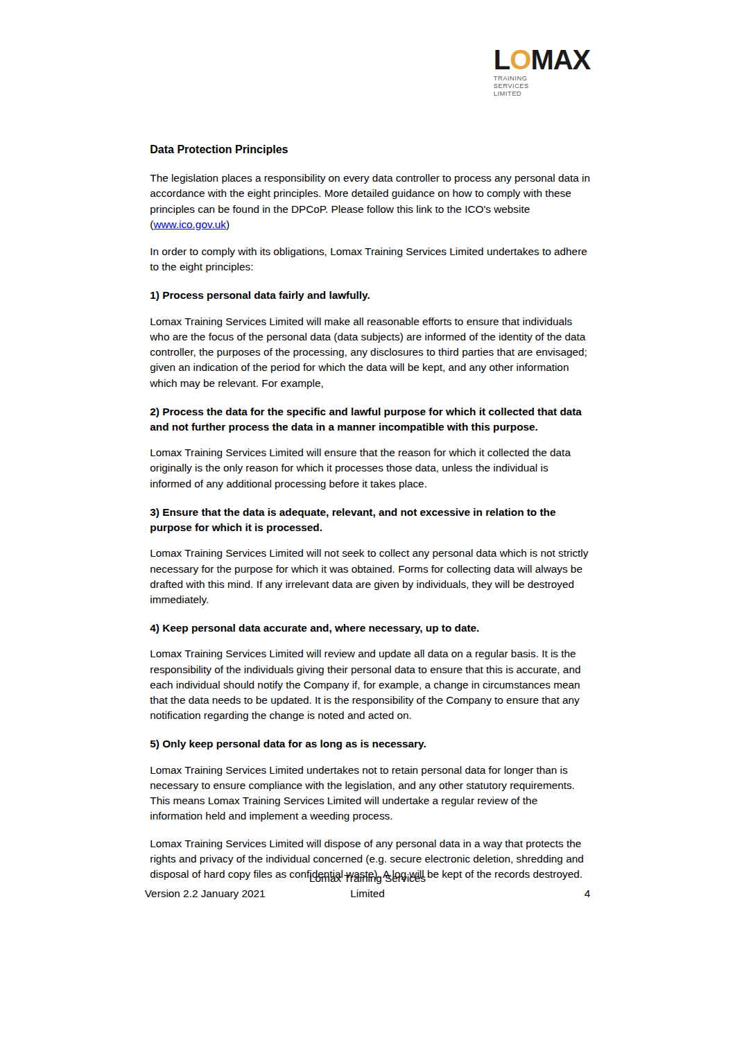LOMAX
TRAINING
SERVICES
LIMITED
Data Protection Principles
The legislation places a responsibility on every data controller to process any personal data in accordance with the eight principles. More detailed guidance on how to comply with these principles can be found in the DPCoP. Please follow this link to the ICO's website (www.ico.gov.uk)
In order to comply with its obligations, Lomax Training Services Limited undertakes to adhere to the eight principles:
1) Process personal data fairly and lawfully.
Lomax Training Services Limited will make all reasonable efforts to ensure that individuals who are the focus of the personal data (data subjects) are informed of the identity of the data controller, the purposes of the processing, any disclosures to third parties that are envisaged; given an indication of the period for which the data will be kept, and any other information which may be relevant. For example,
2) Process the data for the specific and lawful purpose for which it collected that data and not further process the data in a manner incompatible with this purpose.
Lomax Training Services Limited will ensure that the reason for which it collected the data originally is the only reason for which it processes those data, unless the individual is informed of any additional processing before it takes place.
3) Ensure that the data is adequate, relevant, and not excessive in relation to the purpose for which it is processed.
Lomax Training Services Limited will not seek to collect any personal data which is not strictly necessary for the purpose for which it was obtained. Forms for collecting data will always be drafted with this mind. If any irrelevant data are given by individuals, they will be destroyed immediately.
4) Keep personal data accurate and, where necessary, up to date.
Lomax Training Services Limited will review and update all data on a regular basis. It is the responsibility of the individuals giving their personal data to ensure that this is accurate, and each individual should notify the Company if, for example, a change in circumstances mean that the data needs to be updated. It is the responsibility of the Company to ensure that any notification regarding the change is noted and acted on.
5) Only keep personal data for as long as is necessary.
Lomax Training Services Limited undertakes not to retain personal data for longer than is necessary to ensure compliance with the legislation, and any other statutory requirements. This means Lomax Training Services Limited will undertake a regular review of the information held and implement a weeding process.
Lomax Training Services Limited will dispose of any personal data in a way that protects the rights and privacy of the individual concerned (e.g. secure electronic deletion, shredding and disposal of hard copy files as confidential waste). A log will be kept of the records destroyed.
| Version 2.2 January 2021 | Lomax Training Services Limited | 4 |